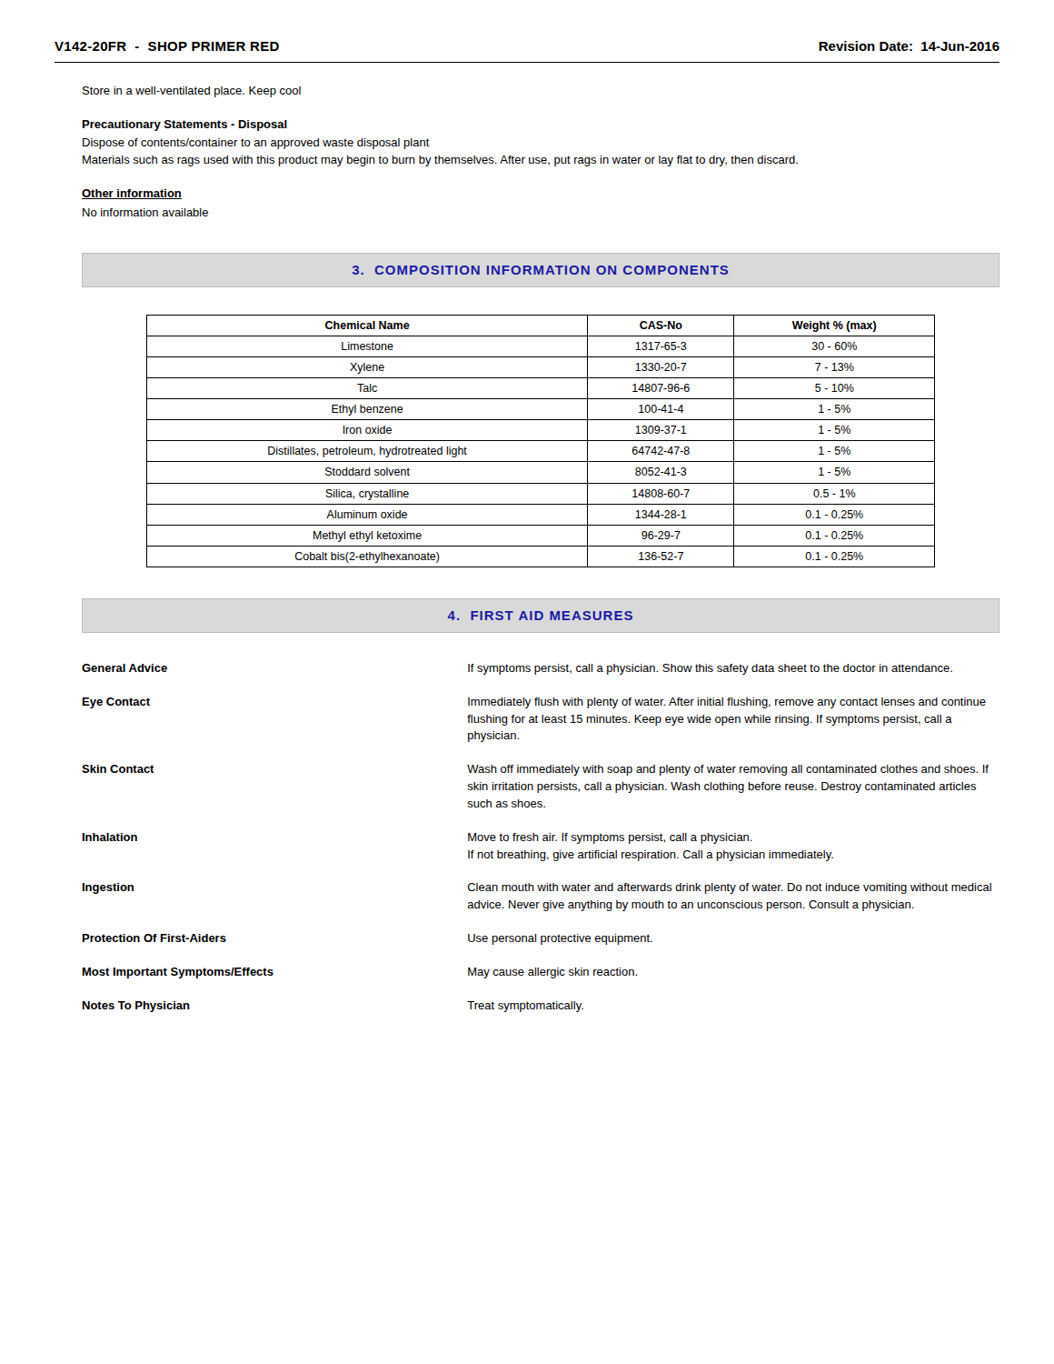V142-20FR - SHOP PRIMER RED Revision Date: 14-Jun-2016
Store in a well-ventilated place. Keep cool
Precautionary Statements - Disposal
Dispose of contents/container to an approved waste disposal plant
Materials such as rags used with this product may begin to burn by themselves. After use, put rags in water or lay flat to dry, then discard.
Other information
No information available
3. COMPOSITION INFORMATION ON COMPONENTS
| Chemical Name | CAS-No | Weight % (max) |
| --- | --- | --- |
| Limestone | 1317-65-3 | 30 - 60% |
| Xylene | 1330-20-7 | 7 - 13% |
| Talc | 14807-96-6 | 5 - 10% |
| Ethyl benzene | 100-41-4 | 1 - 5% |
| Iron oxide | 1309-37-1 | 1 - 5% |
| Distillates, petroleum, hydrotreated light | 64742-47-8 | 1 - 5% |
| Stoddard solvent | 8052-41-3 | 1 - 5% |
| Silica, crystalline | 14808-60-7 | 0.5 - 1% |
| Aluminum oxide | 1344-28-1 | 0.1 - 0.25% |
| Methyl ethyl ketoxime | 96-29-7 | 0.1 - 0.25% |
| Cobalt bis(2-ethylhexanoate) | 136-52-7 | 0.1 - 0.25% |
4. FIRST AID MEASURES
| General Advice | If symptoms persist, call a physician. Show this safety data sheet to the doctor in attendance. |
| Eye Contact | Immediately flush with plenty of water. After initial flushing, remove any contact lenses and continue flushing for at least 15 minutes. Keep eye wide open while rinsing. If symptoms persist, call a physician. |
| Skin Contact | Wash off immediately with soap and plenty of water removing all contaminated clothes and shoes. If skin irritation persists, call a physician. Wash clothing before reuse. Destroy contaminated articles such as shoes. |
| Inhalation | Move to fresh air. If symptoms persist, call a physician. If not breathing, give artificial respiration. Call a physician immediately. |
| Ingestion | Clean mouth with water and afterwards drink plenty of water. Do not induce vomiting without medical advice. Never give anything by mouth to an unconscious person. Consult a physician. |
| Protection Of First-Aiders | Use personal protective equipment. |
| Most Important Symptoms/Effects | May cause allergic skin reaction. |
| Notes To Physician | Treat symptomatically. |